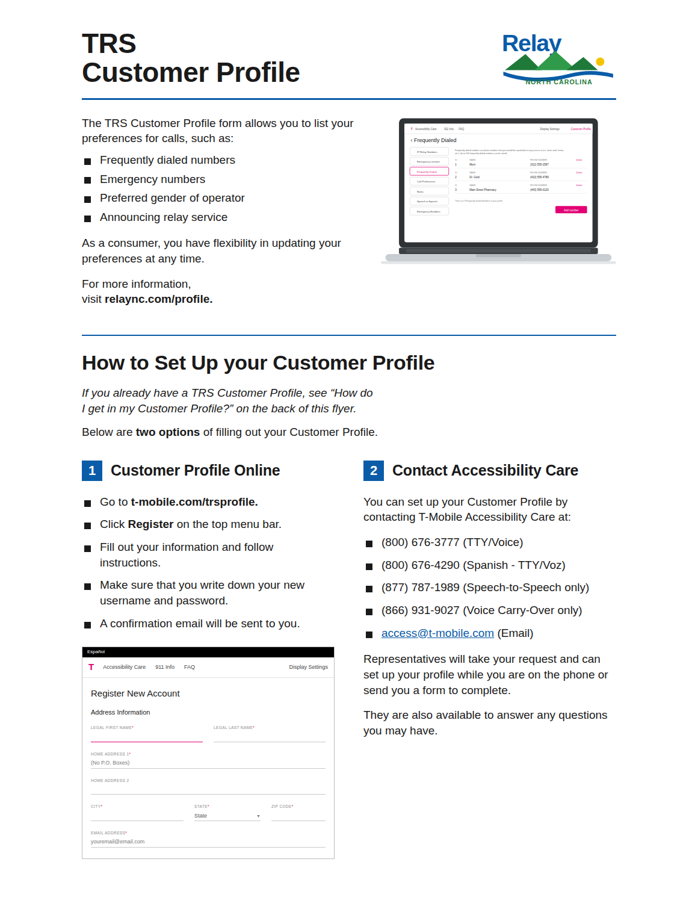TRS Customer Profile
Relay North Carolina Relay NORTH CAROLINA
The TRS Customer Profile form allows you to list your preferences for calls, such as:
Frequently dialed numbers
Emergency numbers
Preferred gender of operator
Announcing relay service
As a consumer, you have flexibility in updating your preferences at any time.
For more information,
visit relaync.com/profile.
Laptop showing the Frequently Dialed page of the TRS Customer Profile T Accessibility Care 911 Info FAQ Display Settings Customer Profile ‹ Frequently Dialed IP Relay Numbers Emergency Location Frequently Dialed Call Preferences Notes Speech to Speech Emergency Numbers Frequently dialed numbers are phone numbers that you would like speed dial or easy access to (i.e. mom, work, home, etc.). Up to 100 frequently dialed numbers can be stored. ID NAME PHONE NUMBER Delete 1 Mom (312) 555-2587 ID NAME PHONE NUMBER Delete 2 Dr. Gold (410) 555-4789 ID NAME PHONE NUMBER Delete 3 Main Street Pharmacy (443) 555-0120 There are 3 Frequently Dialed Numbers in your profile. Add number
How to Set Up your Customer Profile
If you already have a TRS Customer Profile, see “How do
I get in my Customer Profile?” on the back of this flyer.
Below are two options of filling out your Customer Profile.
1
Customer Profile Online
Go to t-mobile.com/trsprofile.
Click Register on the top menu bar.
Fill out your information and follow instructions.
Make sure that you write down your new username and password.
A confirmation email will be sent to you.
Español
T Accessibility Care 911 Info FAQ Display Settings
Register New Account
Address Information
LEGAL FIRST NAME*
LEGAL LAST NAME*
HOME ADDRESS 1*
(No P.O. Boxes)
HOME ADDRESS 2
CITY*
STATE*
State▼
ZIP CODE*
EMAIL ADDRESS*
youremail@email.com
2
Contact Accessibility Care
You can set up your Customer Profile by contacting T-Mobile Accessibility Care at:
(800) 676-3777 (TTY/Voice)
(800) 676-4290 (Spanish - TTY/Voz)
(877) 787-1989 (Speech-to-Speech only)
(866) 931-9027 (Voice Carry-Over only)
access@t-mobile.com (Email)
Representatives will take your request and can set up your profile while you are on the phone or send you a form to complete.
They are also available to answer any questions you may have.